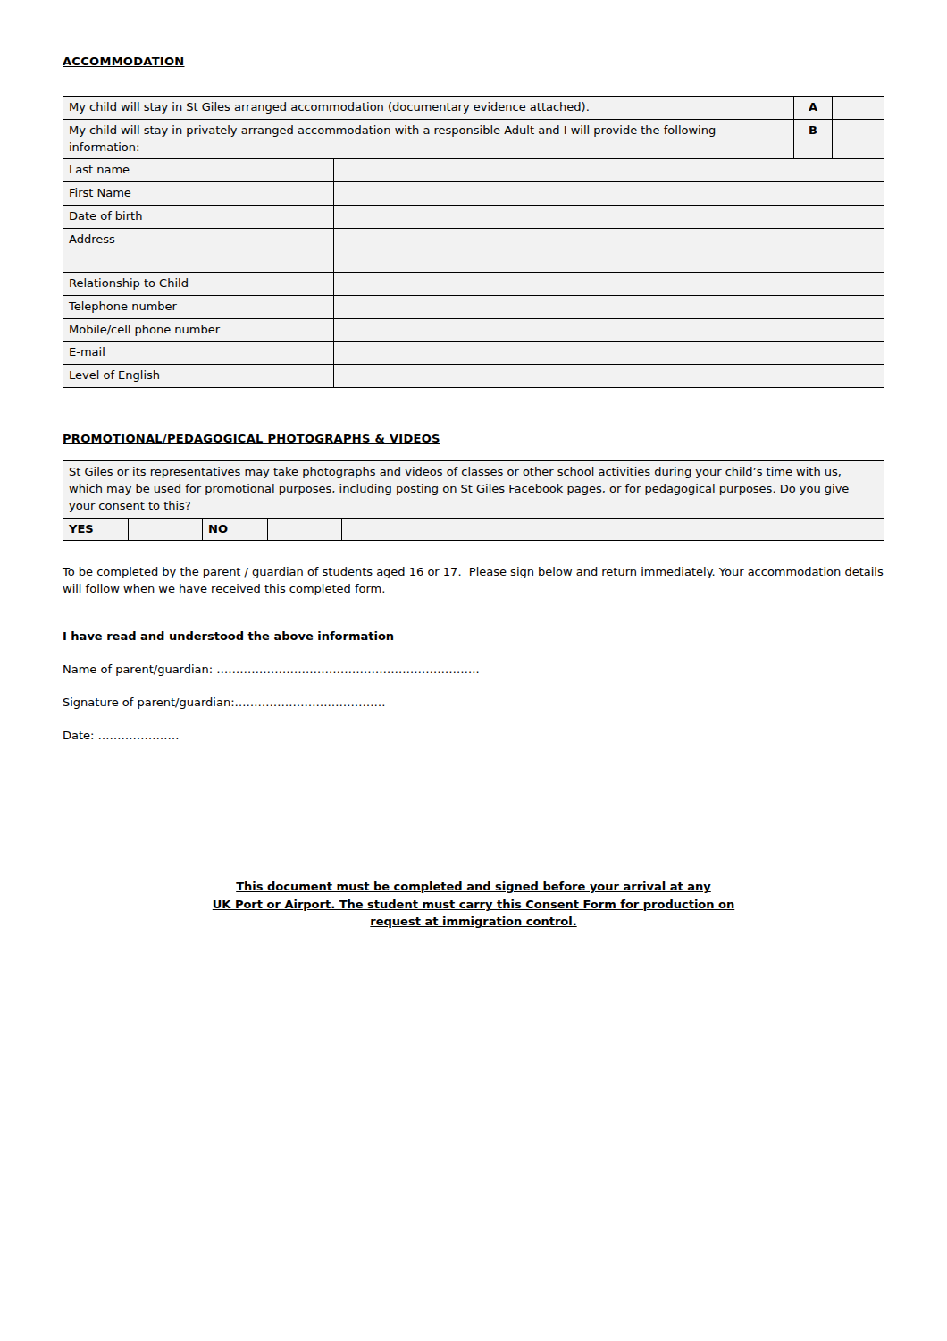ACCOMMODATION
| My child will stay in St Giles arranged accommodation (documentary evidence attached). | A | |
| My child will stay in privately arranged accommodation with a responsible Adult and I will provide the following information: | B | |
| Last name | |
| First Name | |
| Date of birth | |
| Address | |
| Relationship to Child | |
| Telephone number | |
| Mobile/cell phone number | |
| E-mail | |
| Level of English | |
PROMOTIONAL/PEDAGOGICAL PHOTOGRAPHS & VIDEOS
| St Giles or its representatives may take photographs and videos of classes or other school activities during your child’s time with us, which may be used for promotional purposes, including posting on St Giles Facebook pages, or for pedagogical purposes. Do you give your consent to this? |
| YES | | NO | | |
To be completed by the parent / guardian of students aged 16 or 17. Please sign below and return immediately. Your accommodation details will follow when we have received this completed form.
I have read and understood the above information
Name of parent/guardian: …………………………………………………………..
Signature of parent/guardian:…………………………………
Date: …………………
This document must be completed and signed before your arrival at any
UK Port or Airport. The student must carry this Consent Form for production on
request at immigration control.